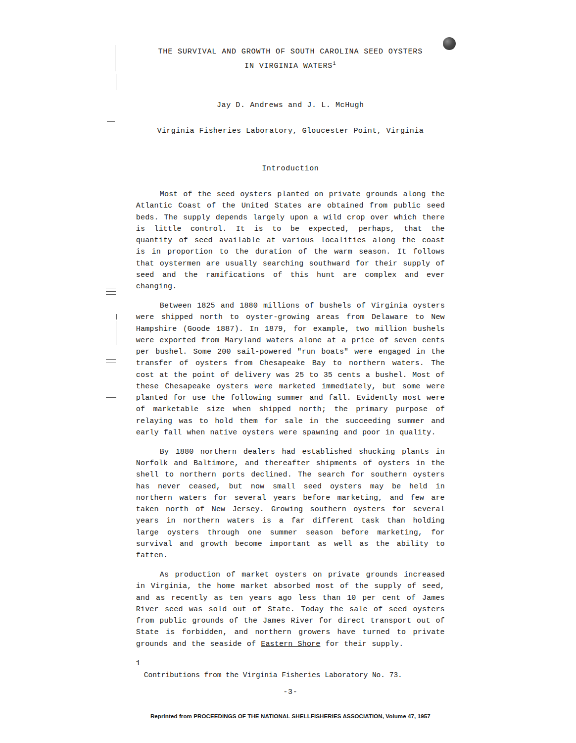THE SURVIVAL AND GROWTH OF SOUTH CAROLINA SEED OYSTERS IN VIRGINIA WATERS1
Jay D. Andrews and J. L. McHugh
Virginia Fisheries Laboratory, Gloucester Point, Virginia
Introduction
Most of the seed oysters planted on private grounds along the Atlantic Coast of the United States are obtained from public seed beds. The supply depends largely upon a wild crop over which there is little control. It is to be expected, perhaps, that the quantity of seed available at various localities along the coast is in proportion to the duration of the warm season. It follows that oystermen are usually searching southward for their supply of seed and the ramifications of this hunt are complex and ever changing.
Between 1825 and 1880 millions of bushels of Virginia oysters were shipped north to oyster-growing areas from Delaware to New Hampshire (Goode 1887). In 1879, for example, two million bushels were exported from Maryland waters alone at a price of seven cents per bushel. Some 200 sail-powered "run boats" were engaged in the transfer of oysters from Chesapeake Bay to northern waters. The cost at the point of delivery was 25 to 35 cents a bushel. Most of these Chesapeake oysters were marketed immediately, but some were planted for use the following summer and fall. Evidently most were of marketable size when shipped north; the primary purpose of relaying was to hold them for sale in the succeeding summer and early fall when native oysters were spawning and poor in quality.
By 1880 northern dealers had established shucking plants in Norfolk and Baltimore, and thereafter shipments of oysters in the shell to northern ports declined. The search for southern oysters has never ceased, but now small seed oysters may be held in northern waters for several years before marketing, and few are taken north of New Jersey. Growing southern oysters for several years in northern waters is a far different task than holding large oysters through one summer season before marketing, for survival and growth become important as well as the ability to fatten.
As production of market oysters on private grounds increased in Virginia, the home market absorbed most of the supply of seed, and as recently as ten years ago less than 10 per cent of James River seed was sold out of State. Today the sale of seed oysters from public grounds of the James River for direct transport out of State is forbidden, and northern growers have turned to private grounds and the seaside of Eastern Shore for their supply.
1
Contributions from the Virginia Fisheries Laboratory No. 73.
-3-
Reprinted from PROCEEDINGS OF THE NATIONAL SHELLFISHERIES ASSOCIATION, Volume 47, 1957